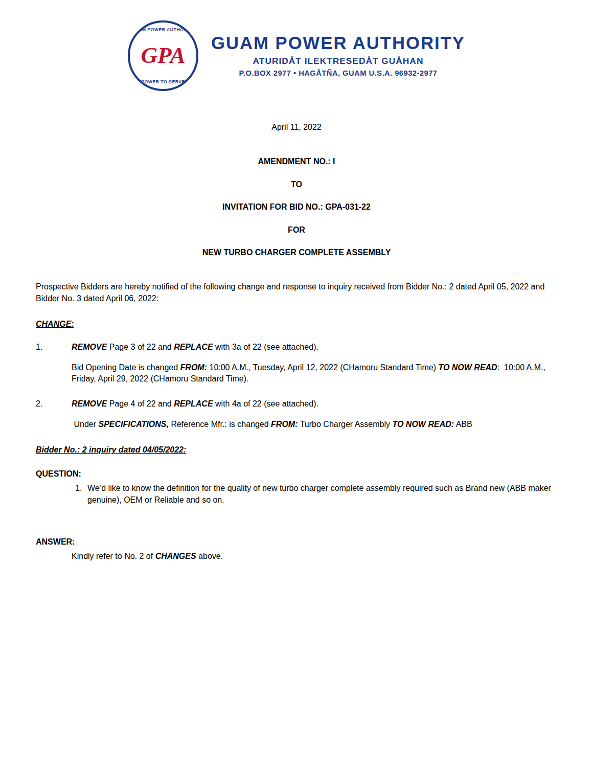GUAM POWER AUTHORITY
GPA
POWER TO SERVE
GUAM POWER AUTHORITY
ATURIDÅT ILEKTRESEDÅT GUÅHAN
P.O.BOX 2977 • HAGÅTÑA, GUAM U.S.A. 96932-2977
April 11, 2022
AMENDMENT NO.: I
TO
INVITATION FOR BID NO.: GPA-031-22
FOR
NEW TURBO CHARGER COMPLETE ASSEMBLY
Prospective Bidders are hereby notified of the following change and response to inquiry received from Bidder No.: 2 dated April 05, 2022 and Bidder No. 3 dated April 06, 2022:
CHANGE:
1.
REMOVE Page 3 of 22 and REPLACE with 3a of 22 (see attached).
Bid Opening Date is changed FROM: 10:00 A.M., Tuesday, April 12, 2022 (CHamoru Standard Time) TO NOW READ: 10:00 A.M., Friday, April 29, 2022 (CHamoru Standard Time).
2.
REMOVE Page 4 of 22 and REPLACE with 4a of 22 (see attached).
Under SPECIFICATIONS, Reference Mfr.: is changed FROM: Turbo Charger Assembly TO NOW READ: ABB
Bidder No.: 2 inquiry dated 04/05/2022:
QUESTION:
We’d like to know the definition for the quality of new turbo charger complete assembly required such as Brand new (ABB maker genuine), OEM or Reliable and so on.
ANSWER:
Kindly refer to No. 2 of CHANGES above.